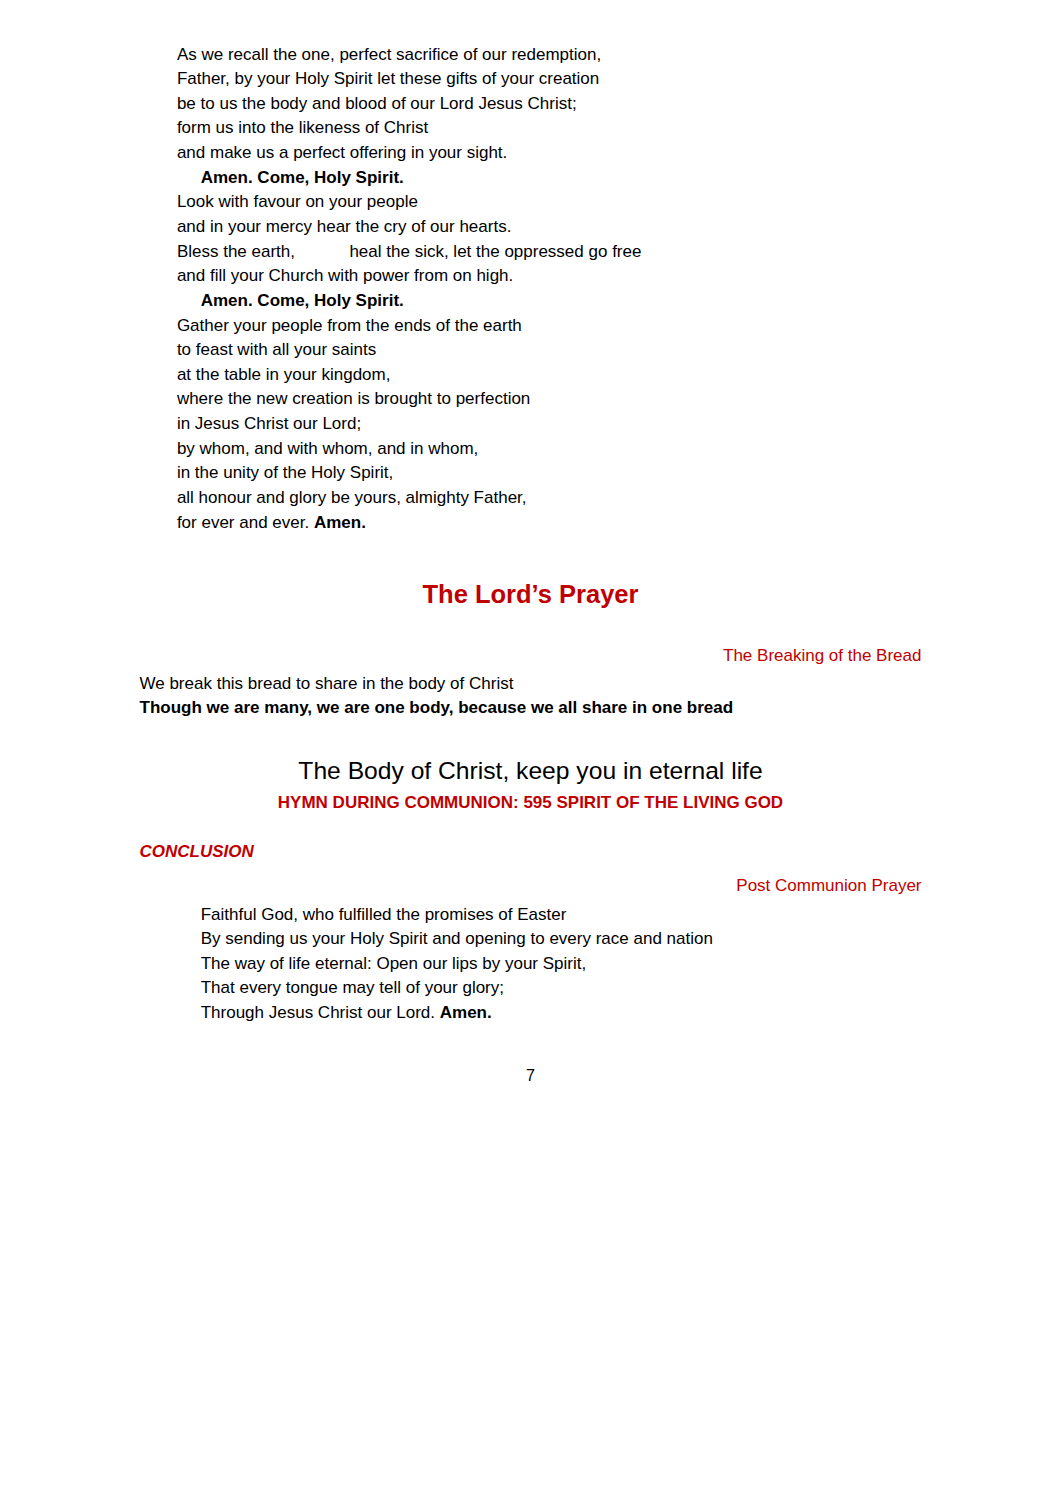As we recall the one, perfect sacrifice of our redemption,
Father, by your Holy Spirit let these gifts of your creation
be to us the body and blood of our Lord Jesus Christ;
form us into the likeness of Christ
and make us a perfect offering in your sight.
Amen. Come, Holy Spirit.
Look with favour on your people
and in your mercy hear the cry of our hearts.
Bless the earth, heal the sick, let the oppressed go free
and fill your Church with power from on high.
Amen. Come, Holy Spirit.
Gather your people from the ends of the earth
to feast with all your saints
at the table in your kingdom,
where the new creation is brought to perfection
in Jesus Christ our Lord;
by whom, and with whom, and in whom,
in the unity of the Holy Spirit,
all honour and glory be yours, almighty Father,
for ever and ever. Amen.
The Lord’s Prayer
The Breaking of the Bread
We break this bread to share in the body of Christ
Though we are many, we are one body, because we all share in one bread
The Body of Christ, keep you in eternal life
HYMN DURING COMMUNION: 595 SPIRIT OF THE LIVING GOD
CONCLUSION
Post Communion Prayer
Faithful God, who fulfilled the promises of Easter
By sending us your Holy Spirit and opening to every race and nation
The way of life eternal: Open our lips by your Spirit,
That every tongue may tell of your glory;
Through Jesus Christ our Lord. Amen.
7